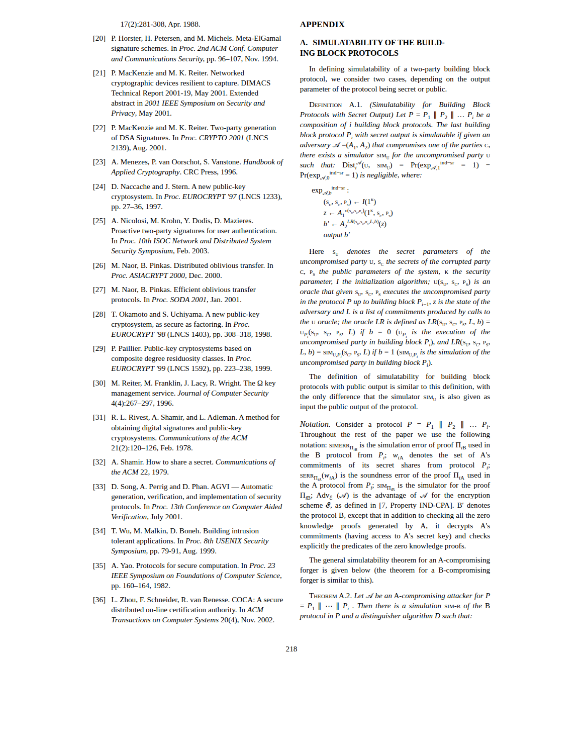17(2):281-308, Apr. 1988.
[20] P. Horster, H. Petersen, and M. Michels. Meta-ElGamal signature schemes. In Proc. 2nd ACM Conf. Computer and Communications Security, pp. 96–107, Nov. 1994.
[21] P. MacKenzie and M. K. Reiter. Networked cryptographic devices resilient to capture. DIMACS Technical Report 2001-19, May 2001. Extended abstract in 2001 IEEE Symposium on Security and Privacy, May 2001.
[22] P. MacKenzie and M. K. Reiter. Two-party generation of DSA Signatures. In Proc. CRYPTO 2001 (LNCS 2139), Aug. 2001.
[23] A. Menezes, P. van Oorschot, S. Vanstone. Handbook of Applied Cryptography. CRC Press, 1996.
[24] D. Naccache and J. Stern. A new public-key cryptosystem. In Proc. EUROCRYPT '97 (LNCS 1233), pp. 27–36, 1997.
[25] A. Nicolosi, M. Krohn, Y. Dodis, D. Mazieres. Proactive two-party signatures for user authentication. In Proc. 10th ISOC Network and Distributed System Security Symposium, Feb. 2003.
[26] M. Naor, B. Pinkas. Distributed oblivious transfer. In Proc. ASIACRYPT 2000, Dec. 2000.
[27] M. Naor, B. Pinkas. Efficient oblivious transfer protocols. In Proc. SODA 2001, Jan. 2001.
[28] T. Okamoto and S. Uchiyama. A new public-key cryptosystem, as secure as factoring. In Proc. EUROCRYPT '98 (LNCS 1403), pp. 308–318, 1998.
[29] P. Paillier. Public-key cryptosystems based on composite degree residuosity classes. In Proc. EUROCRYPT '99 (LNCS 1592), pp. 223–238, 1999.
[30] M. Reiter, M. Franklin, J. Lacy, R. Wright. The Ω key management service. Journal of Computer Security 4(4):267–297, 1996.
[31] R. L. Rivest, A. Shamir, and L. Adleman. A method for obtaining digital signatures and public-key cryptosystems. Communications of the ACM 21(2):120–126, Feb. 1978.
[32] A. Shamir. How to share a secret. Communications of the ACM 22, 1979.
[33] D. Song, A. Perrig and D. Phan. AGVI — Automatic generation, verification, and implementation of security protocols. In Proc. 13th Conference on Computer Aided Verification, July 2001.
[34] T. Wu, M. Malkin, D. Boneh. Building intrusion tolerant applications. In Proc. 8th USENIX Security Symposium, pp. 79-91, Aug. 1999.
[35] A. Yao. Protocols for secure computation. In Proc. 23 IEEE Symposium on Foundations of Computer Science, pp. 160–164, 1982.
[36] L. Zhou, F. Schneider, R. van Renesse. COCA: A secure distributed on-line certification authority. In ACM Transactions on Computer Systems 20(4), Nov. 2002.
APPENDIX
A. SIMULATABILITY OF THE BUILD-
ING BLOCK PROTOCOLS
In defining simulatability of a two-party building block protocol, we consider two cases, depending on the output parameter of the protocol being secret or public.
Definition A.1. (Simulatability for Building Block Protocols with Secret Output) Let P = P1 ∥ P2 ∥ … Pi be a composition of i building block protocols. The last building block protocol Pi with secret output is simulatable if given an adversary 𝒜 =(A1, A2) that compromises one of the parties c, there exists a simulator simu for the uncompromised party u such that: Disti𝒜(u, simu) = Pr(exp𝒜,1ind−sr = 1) − Pr(exp𝒜,0ind−sr = 1) is negligible, where:
exp𝒜,bind−sr :
(su, sc, ps) ← I(1κ)
z ← A1u(su,sc,ps)(1κ, sc, ps)
b′ ← A2LR(su,sc,ps,L,b)(z)
output b′
Here su denotes the secret parameters of the uncompromised party u, sc the secrets of the corrupted party c, ps the public parameters of the system, κ the security parameter, I the initialization algorithm; u(su, sc, ps) is an oracle that given su, sc, ps executes the uncompromised party in the protocol P up to building block Pi−1, z is the state of the adversary and L is a list of commitments produced by calls to the u oracle; the oracle LR is defined as LR(su, sc, ps, L, b) = uPi(su, sc, ps, L) if b = 0 (uPi is the execution of the uncompromised party in building block Pi), and LR(su, sc, ps, L, b) = simu,Pi(sc, ps, L) if b = 1 (simu,Pi is the simulation of the uncompromised party in building block Pi).
The definition of simulatability for building block protocols with public output is similar to this definition, with the only difference that the simulator simu is also given as input the public output of the protocol.
Notation. Consider a protocol P = P1 ∥ P2 ∥ … Pi. Throughout the rest of the paper we use the following notation: simerrΠi B is the simulation error of proof Πi B used in the B protocol from Pi; wi A denotes the set of A's commitments of its secret shares from protocol Pi; serrΠi A(wi A) is the soundness error of the proof Πi A used in the A protocol from Pi; simΠi B is the simulator for the proof Πi B; Advℰ (𝒜) is the advantage of 𝒜 for the encryption scheme ℰ, as defined in [7, Property IND-CPA]. B′ denotes the protocol B, except that in addition to checking all the zero knowledge proofs generated by A, it decrypts A's commitments (having access to A's secret key) and checks explicitly the predicates of the zero knowledge proofs.
The general simulatability theorem for an A-compromising forger is given below (the theorem for a B-compromising forger is similar to this).
Theorem A.2. Let 𝒜 be an A-compromising attacker for P = P1 ∥ ⋯ ∥ Pi . Then there is a simulation sim-b of the B protocol in P and a distinguisher algorithm D such that:
218